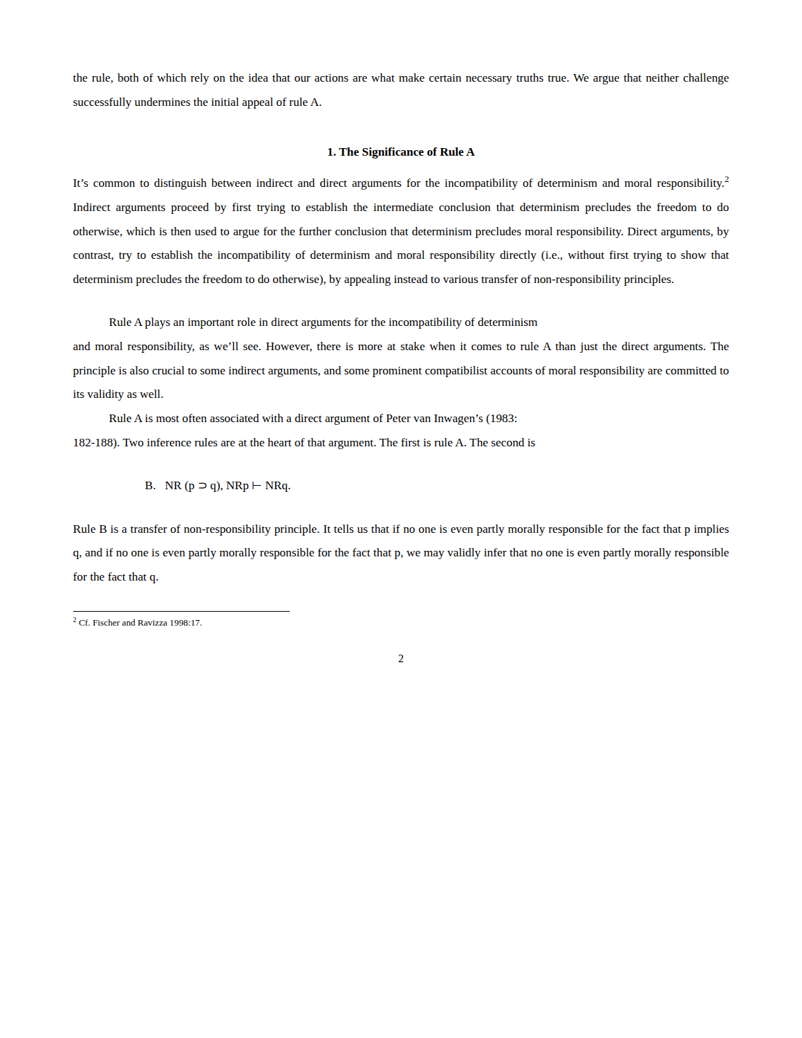the rule, both of which rely on the idea that our actions are what make certain necessary truths true. We argue that neither challenge successfully undermines the initial appeal of rule A.
1. The Significance of Rule A
It’s common to distinguish between indirect and direct arguments for the incompatibility of determinism and moral responsibility.2 Indirect arguments proceed by first trying to establish the intermediate conclusion that determinism precludes the freedom to do otherwise, which is then used to argue for the further conclusion that determinism precludes moral responsibility. Direct arguments, by contrast, try to establish the incompatibility of determinism and moral responsibility directly (i.e., without first trying to show that determinism precludes the freedom to do otherwise), by appealing instead to various transfer of non-responsibility principles.
Rule A plays an important role in direct arguments for the incompatibility of determinism
and moral responsibility, as we’ll see. However, there is more at stake when it comes to rule A than just the direct arguments. The principle is also crucial to some indirect arguments, and some prominent compatibilist accounts of moral responsibility are committed to its validity as well.
Rule A is most often associated with a direct argument of Peter van Inwagen’s (1983:
182-188). Two inference rules are at the heart of that argument. The first is rule A. The second is
B. NR (p ⊃ q), NRp ⊢ NRq.
Rule B is a transfer of non-responsibility principle. It tells us that if no one is even partly morally responsible for the fact that p implies q, and if no one is even partly morally responsible for the fact that p, we may validly infer that no one is even partly morally responsible for the fact that q.
2 Cf. Fischer and Ravizza 1998:17.
2